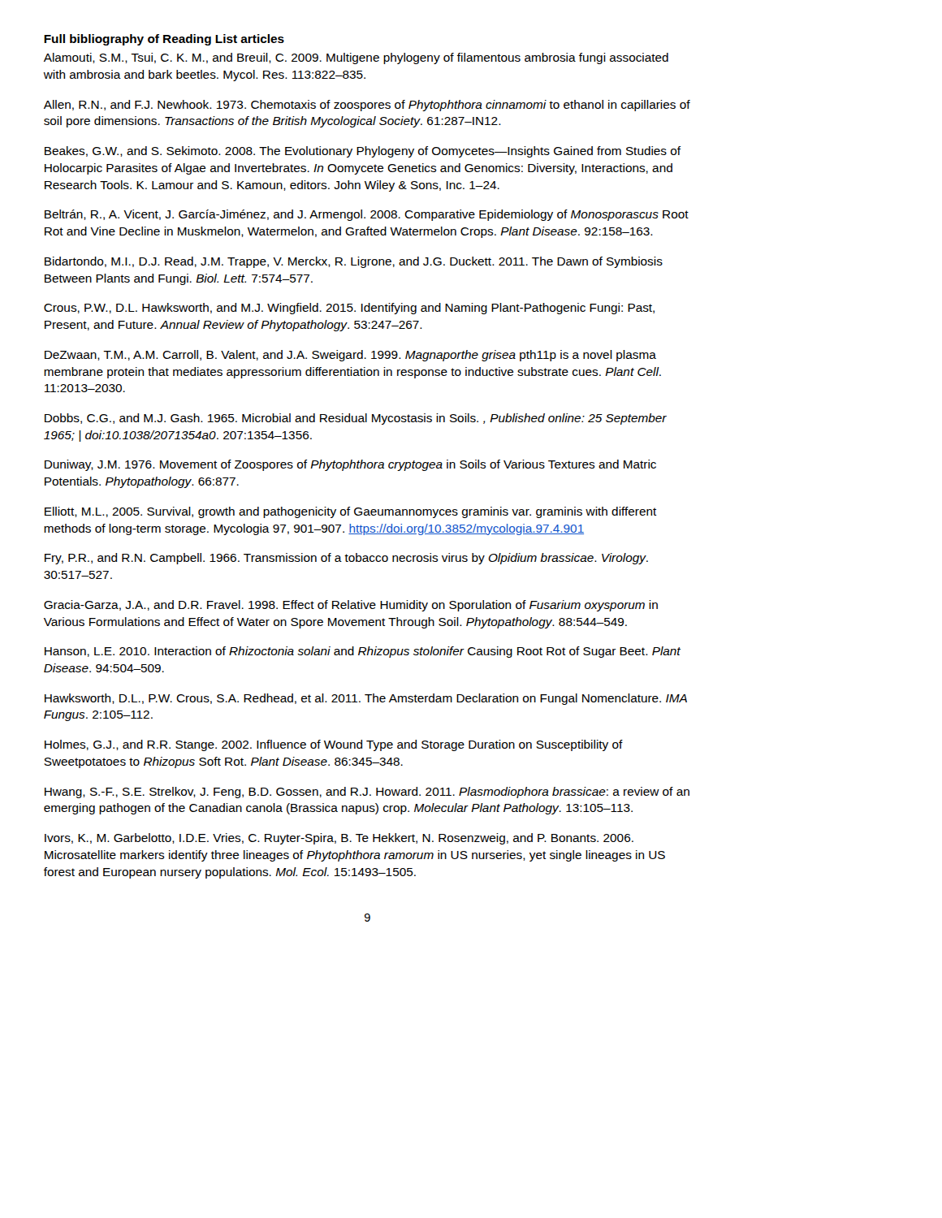Full bibliography of Reading List articles
Alamouti, S.M., Tsui, C. K. M., and Breuil, C. 2009. Multigene phylogeny of filamentous ambrosia fungi associated with ambrosia and bark beetles. Mycol. Res. 113:822–835.
Allen, R.N., and F.J. Newhook. 1973. Chemotaxis of zoospores of Phytophthora cinnamomi to ethanol in capillaries of soil pore dimensions. Transactions of the British Mycological Society. 61:287–IN12.
Beakes, G.W., and S. Sekimoto. 2008. The Evolutionary Phylogeny of Oomycetes—Insights Gained from Studies of Holocarpic Parasites of Algae and Invertebrates. In Oomycete Genetics and Genomics: Diversity, Interactions, and Research Tools. K. Lamour and S. Kamoun, editors. John Wiley & Sons, Inc. 1–24.
Beltrán, R., A. Vicent, J. García-Jiménez, and J. Armengol. 2008. Comparative Epidemiology of Monosporascus Root Rot and Vine Decline in Muskmelon, Watermelon, and Grafted Watermelon Crops. Plant Disease. 92:158–163.
Bidartondo, M.I., D.J. Read, J.M. Trappe, V. Merckx, R. Ligrone, and J.G. Duckett. 2011. The Dawn of Symbiosis Between Plants and Fungi. Biol. Lett. 7:574–577.
Crous, P.W., D.L. Hawksworth, and M.J. Wingfield. 2015. Identifying and Naming Plant-Pathogenic Fungi: Past, Present, and Future. Annual Review of Phytopathology. 53:247–267.
DeZwaan, T.M., A.M. Carroll, B. Valent, and J.A. Sweigard. 1999. Magnaporthe grisea pth11p is a novel plasma membrane protein that mediates appressorium differentiation in response to inductive substrate cues. Plant Cell. 11:2013–2030.
Dobbs, C.G., and M.J. Gash. 1965. Microbial and Residual Mycostasis in Soils. , Published online: 25 September 1965; | doi:10.1038/2071354a0. 207:1354–1356.
Duniway, J.M. 1976. Movement of Zoospores of Phytophthora cryptogea in Soils of Various Textures and Matric Potentials. Phytopathology. 66:877.
Elliott, M.L., 2005. Survival, growth and pathogenicity of Gaeumannomyces graminis var. graminis with different methods of long-term storage. Mycologia 97, 901–907. https://doi.org/10.3852/mycologia.97.4.901
Fry, P.R., and R.N. Campbell. 1966. Transmission of a tobacco necrosis virus by Olpidium brassicae. Virology. 30:517–527.
Gracia-Garza, J.A., and D.R. Fravel. 1998. Effect of Relative Humidity on Sporulation of Fusarium oxysporum in Various Formulations and Effect of Water on Spore Movement Through Soil. Phytopathology. 88:544–549.
Hanson, L.E. 2010. Interaction of Rhizoctonia solani and Rhizopus stolonifer Causing Root Rot of Sugar Beet. Plant Disease. 94:504–509.
Hawksworth, D.L., P.W. Crous, S.A. Redhead, et al. 2011. The Amsterdam Declaration on Fungal Nomenclature. IMA Fungus. 2:105–112.
Holmes, G.J., and R.R. Stange. 2002. Influence of Wound Type and Storage Duration on Susceptibility of Sweetpotatoes to Rhizopus Soft Rot. Plant Disease. 86:345–348.
Hwang, S.-F., S.E. Strelkov, J. Feng, B.D. Gossen, and R.J. Howard. 2011. Plasmodiophora brassicae: a review of an emerging pathogen of the Canadian canola (Brassica napus) crop. Molecular Plant Pathology. 13:105–113.
Ivors, K., M. Garbelotto, I.D.E. Vries, C. Ruyter-Spira, B. Te Hekkert, N. Rosenzweig, and P. Bonants. 2006. Microsatellite markers identify three lineages of Phytophthora ramorum in US nurseries, yet single lineages in US forest and European nursery populations. Mol. Ecol. 15:1493–1505.
9